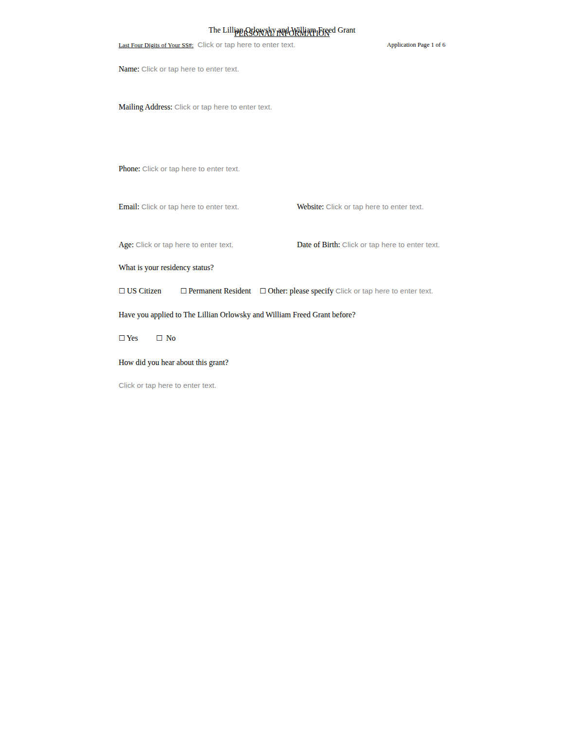The Lillian Orlowsky and William Freed Grant
Last Four Digits of Your SS#: Click or tap here to enter text. Application Page 1 of 6
PERSONAL INFORMATION
Name: Click or tap here to enter text.
Mailing Address: Click or tap here to enter text.
Phone: Click or tap here to enter text.
Email: Click or tap here to enter text.
Website: Click or tap here to enter text.
Age: Click or tap here to enter text.
Date of Birth: Click or tap here to enter text.
What is your residency status?
☐ US Citizen ☐ Permanent Resident ☐ Other: please specify Click or tap here to enter text.
Have you applied to The Lillian Orlowsky and William Freed Grant before?
☐ Yes ☐ No
How did you hear about this grant?
Click or tap here to enter text.